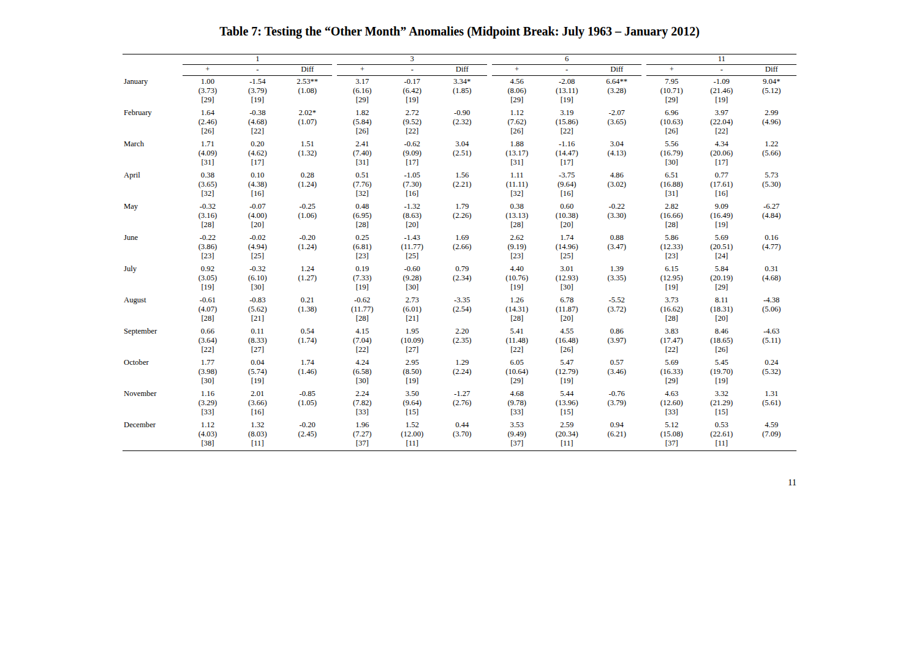Table 7: Testing the “Other Month” Anomalies (Midpoint Break: July 1963 – January 2012)
| | 1 | | 3 | | 6 | | 11 |
| --- | --- | --- | --- | --- | --- | --- | --- |
| | + | - | Diff | | + | - | Diff | | + | - | Diff | | + | - | Diff |
| January | 1.00 | -1.54 | 2.53** | | 3.17 | -0.17 | 3.34* | | 4.56 | -2.08 | 6.64** | | 7.95 | -1.09 | 9.04* |
| | (3.73) | (3.79) | (1.08) | | (6.16) | (6.42) | (1.85) | | (8.06) | (13.11) | (3.28) | | (10.71) | (21.46) | (5.12) |
| | [29] | [19] | | | [29] | [19] | | | [29] | [19] | | | [29] | [19] | |
| February | 1.64 | -0.38 | 2.02* | | 1.82 | 2.72 | -0.90 | | 1.12 | 3.19 | -2.07 | | 6.96 | 3.97 | 2.99 |
| | (2.46) | (4.68) | (1.07) | | (5.84) | (9.52) | (2.32) | | (7.62) | (15.86) | (3.65) | | (10.63) | (22.04) | (4.96) |
| | [26] | [22] | | | [26] | [22] | | | [26] | [22] | | | [26] | [22] | |
| March | 1.71 | 0.20 | 1.51 | | 2.41 | -0.62 | 3.04 | | 1.88 | -1.16 | 3.04 | | 5.56 | 4.34 | 1.22 |
| | (4.09) | (4.62) | (1.32) | | (7.40) | (9.09) | (2.51) | | (13.17) | (14.47) | (4.13) | | (16.79) | (20.06) | (5.66) |
| | [31] | [17] | | | [31] | [17] | | | [31] | [17] | | | [30] | [17] | |
| April | 0.38 | 0.10 | 0.28 | | 0.51 | -1.05 | 1.56 | | 1.11 | -3.75 | 4.86 | | 6.51 | 0.77 | 5.73 |
| | (3.65) | (4.38) | (1.24) | | (7.76) | (7.30) | (2.21) | | (11.11) | (9.64) | (3.02) | | (16.88) | (17.61) | (5.30) |
| | [32] | [16] | | | [32] | [16] | | | [32] | [16] | | | [31] | [16] | |
| May | -0.32 | -0.07 | -0.25 | | 0.48 | -1.32 | 1.79 | | 0.38 | 0.60 | -0.22 | | 2.82 | 9.09 | -6.27 |
| | (3.16) | (4.00) | (1.06) | | (6.95) | (8.63) | (2.26) | | (13.13) | (10.38) | (3.30) | | (16.66) | (16.49) | (4.84) |
| | [28] | [20] | | | [28] | [20] | | | [28] | [20] | | | [28] | [19] | |
| June | -0.22 | -0.02 | -0.20 | | 0.25 | -1.43 | 1.69 | | 2.62 | 1.74 | 0.88 | | 5.86 | 5.69 | 0.16 |
| | (3.86) | (4.94) | (1.24) | | (6.81) | (11.77) | (2.66) | | (9.19) | (14.96) | (3.47) | | (12.33) | (20.51) | (4.77) |
| | [23] | [25] | | | [23] | [25] | | | [23] | [25] | | | [23] | [24] | |
| July | 0.92 | -0.32 | 1.24 | | 0.19 | -0.60 | 0.79 | | 4.40 | 3.01 | 1.39 | | 6.15 | 5.84 | 0.31 |
| | (3.05) | (6.10) | (1.27) | | (7.33) | (9.28) | (2.34) | | (10.76) | (12.93) | (3.35) | | (12.95) | (20.19) | (4.68) |
| | [19] | [30] | | | [19] | [30] | | | [19] | [30] | | | [19] | [29] | |
| August | -0.61 | -0.83 | 0.21 | | -0.62 | 2.73 | -3.35 | | 1.26 | 6.78 | -5.52 | | 3.73 | 8.11 | -4.38 |
| | (4.07) | (5.62) | (1.38) | | (11.77) | (6.01) | (2.54) | | (14.31) | (11.87) | (3.72) | | (16.62) | (18.31) | (5.06) |
| | [28] | [21] | | | [28] | [21] | | | [28] | [20] | | | [28] | [20] | |
| September | 0.66 | 0.11 | 0.54 | | 4.15 | 1.95 | 2.20 | | 5.41 | 4.55 | 0.86 | | 3.83 | 8.46 | -4.63 |
| | (3.64) | (8.33) | (1.74) | | (7.04) | (10.09) | (2.35) | | (11.48) | (16.48) | (3.97) | | (17.47) | (18.65) | (5.11) |
| | [22] | [27] | | | [22] | [27] | | | [22] | [26] | | | [22] | [26] | |
| October | 1.77 | 0.04 | 1.74 | | 4.24 | 2.95 | 1.29 | | 6.05 | 5.47 | 0.57 | | 5.69 | 5.45 | 0.24 |
| | (3.98) | (5.74) | (1.46) | | (6.58) | (8.50) | (2.24) | | (10.64) | (12.79) | (3.46) | | (16.33) | (19.70) | (5.32) |
| | [30] | [19] | | | [30] | [19] | | | [29] | [19] | | | [29] | [19] | |
| November | 1.16 | 2.01 | -0.85 | | 2.24 | 3.50 | -1.27 | | 4.68 | 5.44 | -0.76 | | 4.63 | 3.32 | 1.31 |
| | (3.29) | (3.66) | (1.05) | | (7.82) | (9.64) | (2.76) | | (9.78) | (13.96) | (3.79) | | (12.60) | (21.29) | (5.61) |
| | [33] | [16] | | | [33] | [15] | | | [33] | [15] | | | [33] | [15] | |
| December | 1.12 | 1.32 | -0.20 | | 1.96 | 1.52 | 0.44 | | 3.53 | 2.59 | 0.94 | | 5.12 | 0.53 | 4.59 |
| | (4.03) | (8.03) | (2.45) | | (7.27) | (12.00) | (3.70) | | (9.49) | (20.34) | (6.21) | | (15.08) | (22.61) | (7.09) |
| | [38] | [11] | | | [37] | [11] | | | [37] | [11] | | | [37] | [11] | |
11